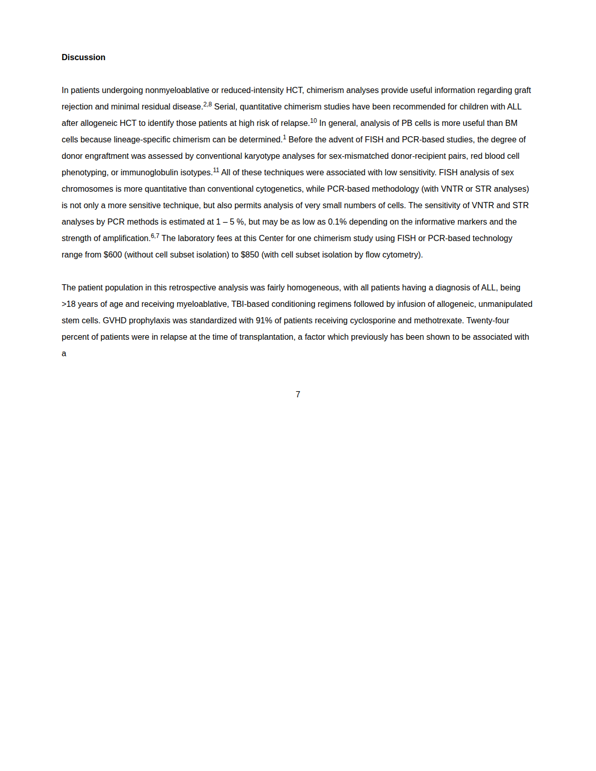Discussion
In patients undergoing nonmyeloablative or reduced-intensity HCT, chimerism analyses provide useful information regarding graft rejection and minimal residual disease.2,8 Serial, quantitative chimerism studies have been recommended for children with ALL after allogeneic HCT to identify those patients at high risk of relapse.10 In general, analysis of PB cells is more useful than BM cells because lineage-specific chimerism can be determined.1 Before the advent of FISH and PCR-based studies, the degree of donor engraftment was assessed by conventional karyotype analyses for sex-mismatched donor-recipient pairs, red blood cell phenotyping, or immunoglobulin isotypes.11 All of these techniques were associated with low sensitivity. FISH analysis of sex chromosomes is more quantitative than conventional cytogenetics, while PCR-based methodology (with VNTR or STR analyses) is not only a more sensitive technique, but also permits analysis of very small numbers of cells. The sensitivity of VNTR and STR analyses by PCR methods is estimated at 1 – 5 %, but may be as low as 0.1% depending on the informative markers and the strength of amplification.6,7 The laboratory fees at this Center for one chimerism study using FISH or PCR-based technology range from $600 (without cell subset isolation) to $850 (with cell subset isolation by flow cytometry).
The patient population in this retrospective analysis was fairly homogeneous, with all patients having a diagnosis of ALL, being >18 years of age and receiving myeloablative, TBI-based conditioning regimens followed by infusion of allogeneic, unmanipulated stem cells. GVHD prophylaxis was standardized with 91% of patients receiving cyclosporine and methotrexate. Twenty-four percent of patients were in relapse at the time of transplantation, a factor which previously has been shown to be associated with a
7